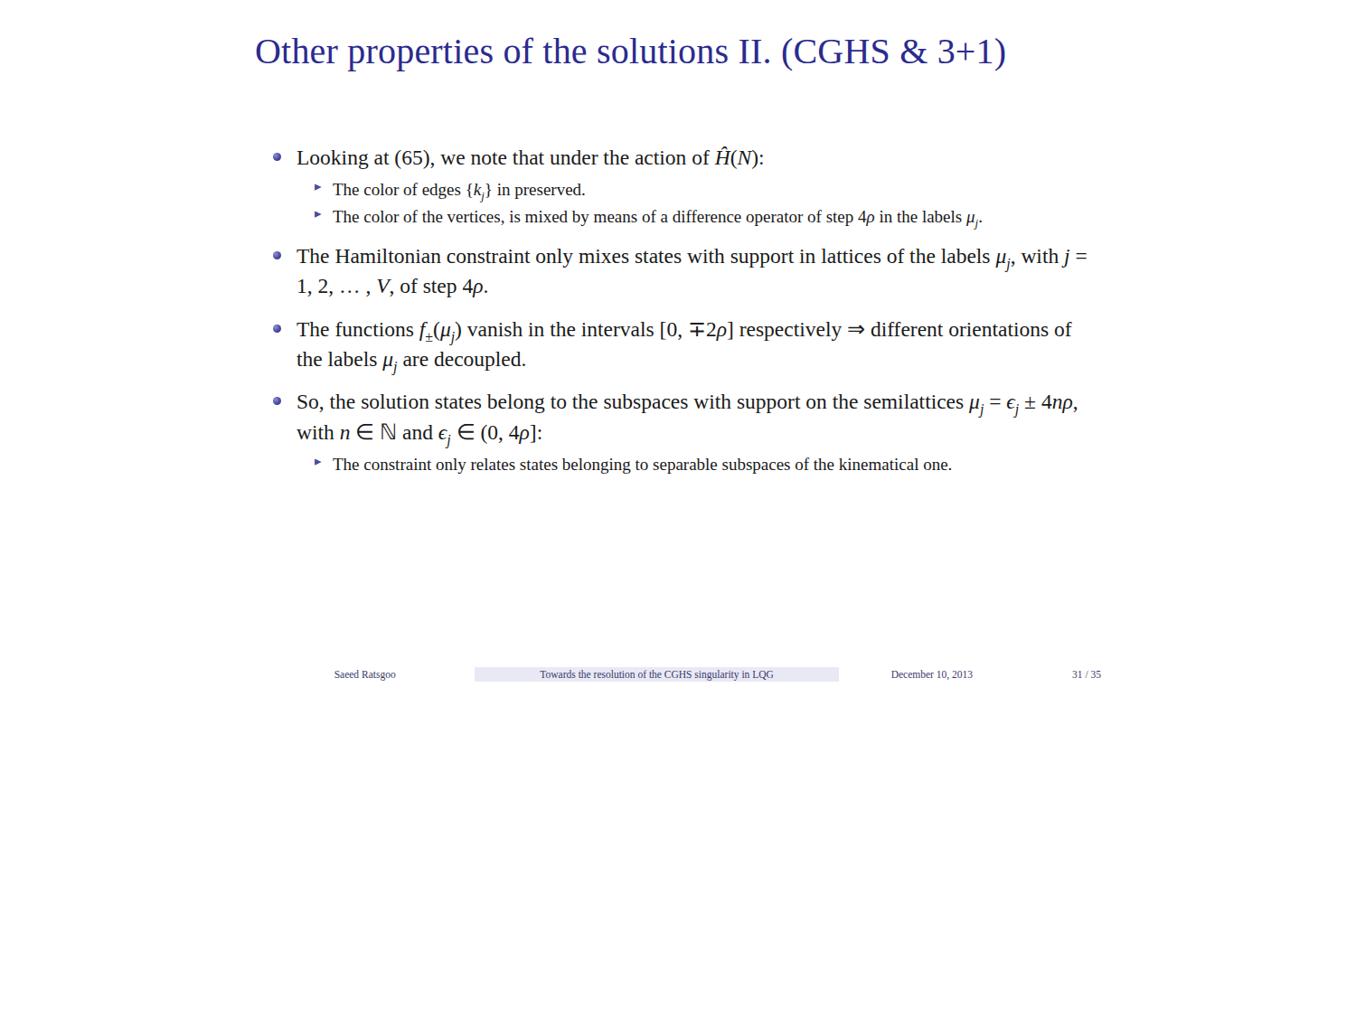Other properties of the solutions II. (CGHS & 3+1)
Looking at (65), we note that under the action of Ĥ(N):
The color of edges {kj} in preserved.
The color of the vertices, is mixed by means of a difference operator of step 4ρ in the labels μj.
The Hamiltonian constraint only mixes states with support in lattices of the labels μj, with j = 1, 2, … , V, of step 4ρ.
The functions f±(μj) vanish in the intervals [0, ∓2ρ] respectively ⇒ different orientations of the labels μj are decoupled.
So, the solution states belong to the subspaces with support on the semilattices μj = ϵj ± 4nρ, with n ∈ ℕ and ϵj ∈ (0, 4ρ]:
The constraint only relates states belonging to separable subspaces of the kinematical one.
Saeed Ratsgoo
Towards the resolution of the CGHS singularity in LQG
December 10, 2013
31 / 35